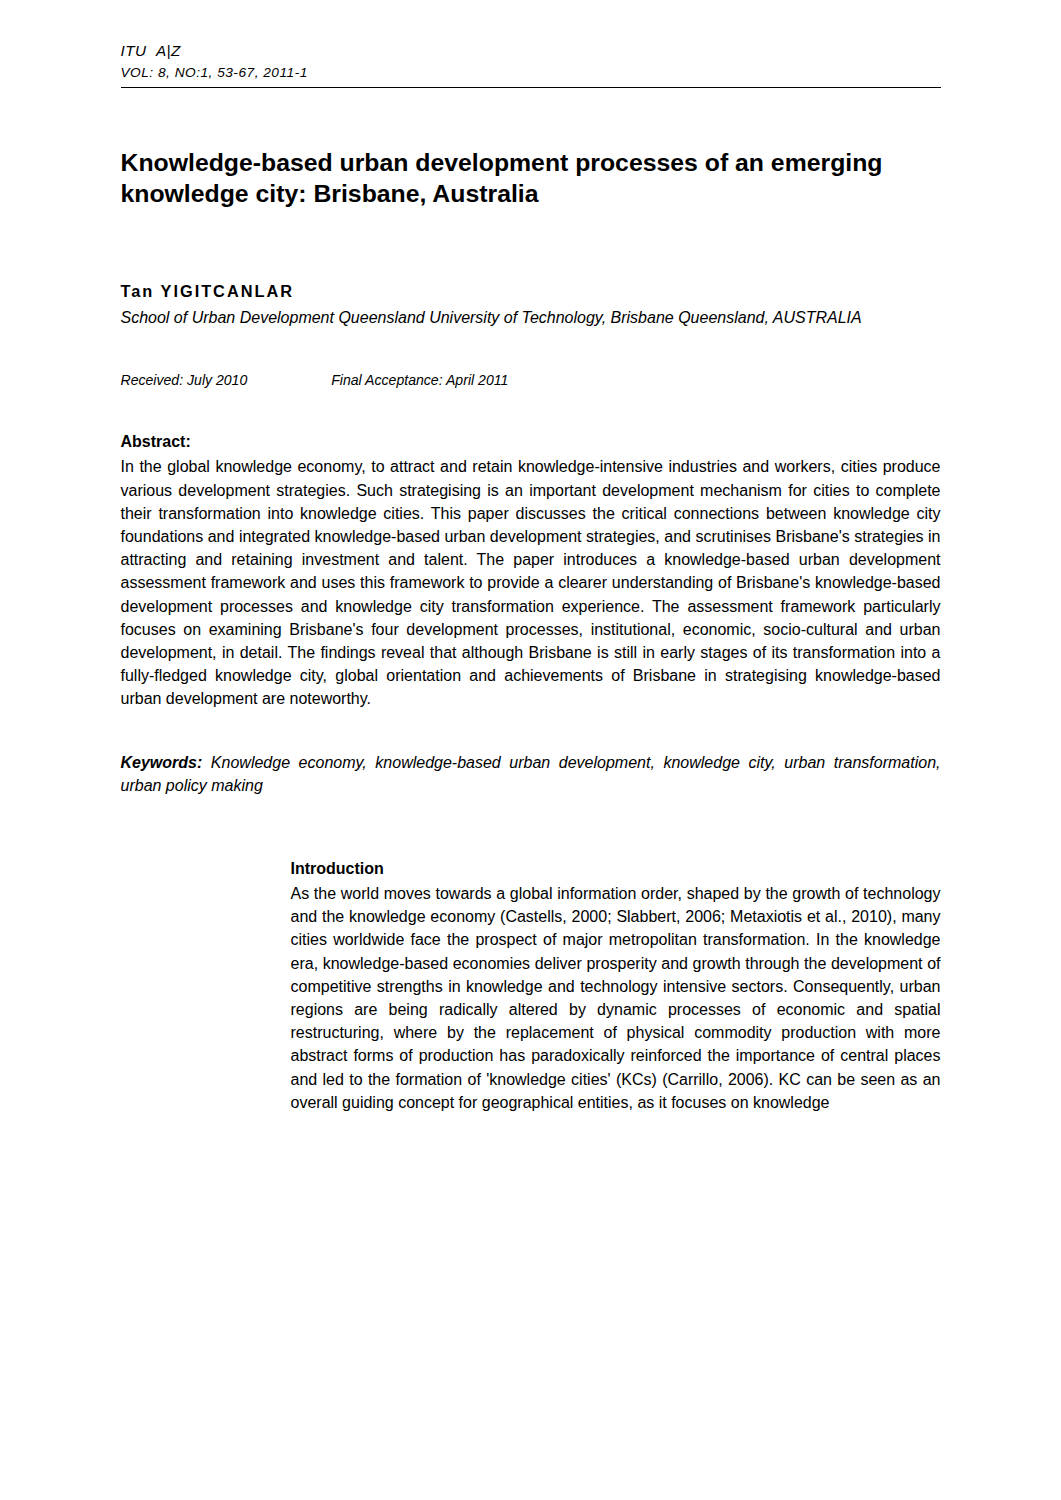ITU A|Z VOL: 8, NO:1, 53-67, 2011-1
Knowledge-based urban development processes of an emerging knowledge city: Brisbane, Australia
Tan YIGITCANLAR
School of Urban Development Queensland University of Technology, Brisbane Queensland, AUSTRALIA
Received: July 2010 Final Acceptance: April 2011
Abstract:
In the global knowledge economy, to attract and retain knowledge-intensive industries and workers, cities produce various development strategies. Such strategising is an important development mechanism for cities to complete their transformation into knowledge cities. This paper discusses the critical connections between knowledge city foundations and integrated knowledge-based urban development strategies, and scrutinises Brisbane's strategies in attracting and retaining investment and talent. The paper introduces a knowledge-based urban development assessment framework and uses this framework to provide a clearer understanding of Brisbane's knowledge-based development processes and knowledge city transformation experience. The assessment framework particularly focuses on examining Brisbane's four development processes, institutional, economic, socio-cultural and urban development, in detail. The findings reveal that although Brisbane is still in early stages of its transformation into a fully-fledged knowledge city, global orientation and achievements of Brisbane in strategising knowledge-based urban development are noteworthy.
Keywords: Knowledge economy, knowledge-based urban development, knowledge city, urban transformation, urban policy making
Introduction
As the world moves towards a global information order, shaped by the growth of technology and the knowledge economy (Castells, 2000; Slabbert, 2006; Metaxiotis et al., 2010), many cities worldwide face the prospect of major metropolitan transformation. In the knowledge era, knowledge-based economies deliver prosperity and growth through the development of competitive strengths in knowledge and technology intensive sectors. Consequently, urban regions are being radically altered by dynamic processes of economic and spatial restructuring, where by the replacement of physical commodity production with more abstract forms of production has paradoxically reinforced the importance of central places and led to the formation of 'knowledge cities' (KCs) (Carrillo, 2006). KC can be seen as an overall guiding concept for geographical entities, as it focuses on knowledge